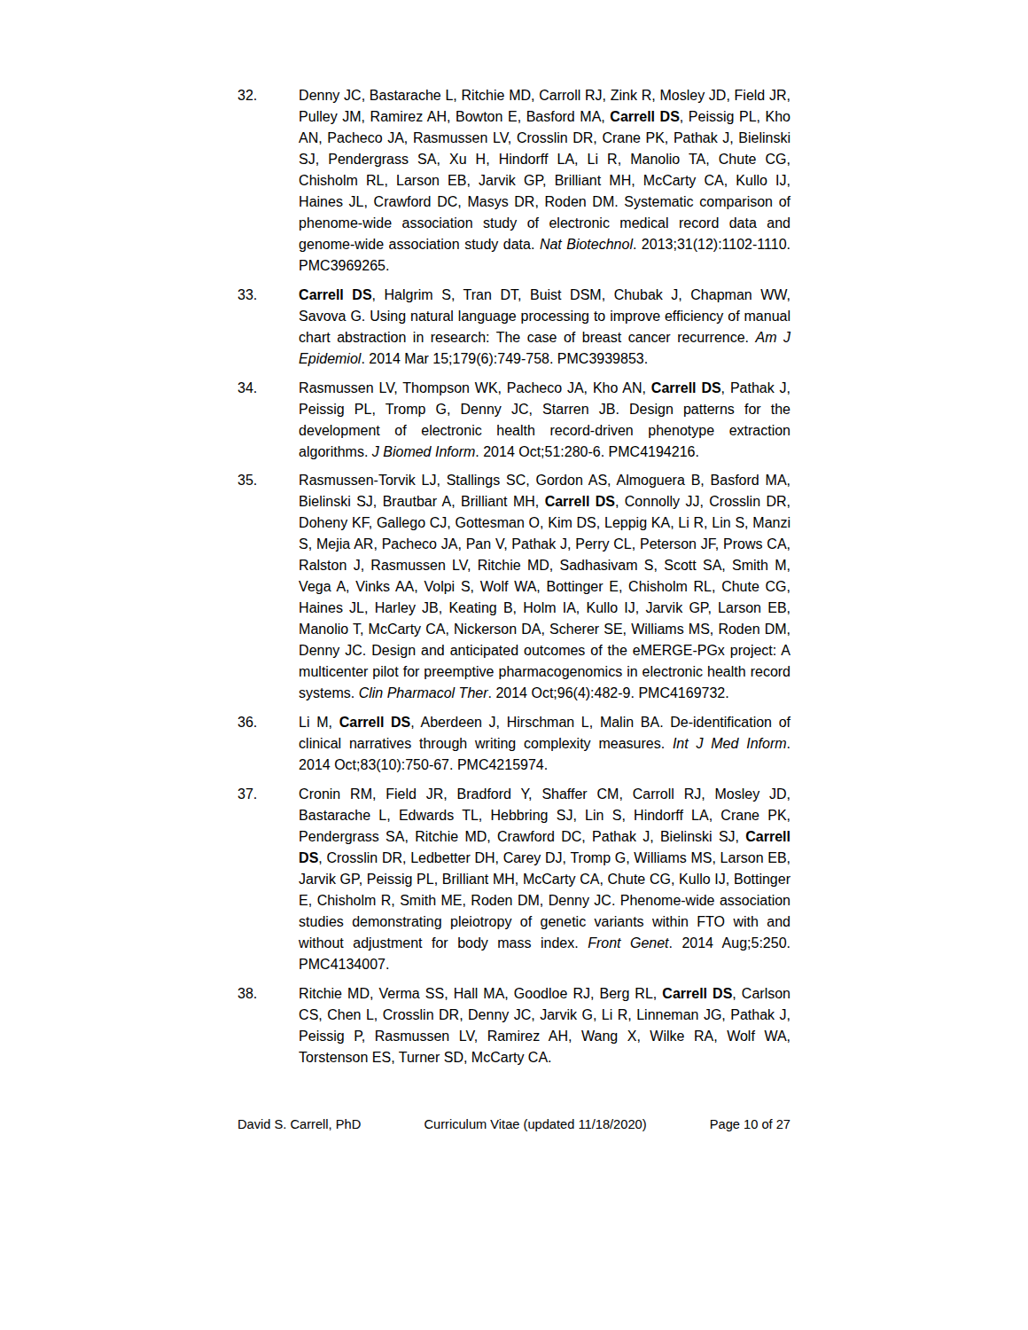32. Denny JC, Bastarache L, Ritchie MD, Carroll RJ, Zink R, Mosley JD, Field JR, Pulley JM, Ramirez AH, Bowton E, Basford MA, Carrell DS, Peissig PL, Kho AN, Pacheco JA, Rasmussen LV, Crosslin DR, Crane PK, Pathak J, Bielinski SJ, Pendergrass SA, Xu H, Hindorff LA, Li R, Manolio TA, Chute CG, Chisholm RL, Larson EB, Jarvik GP, Brilliant MH, McCarty CA, Kullo IJ, Haines JL, Crawford DC, Masys DR, Roden DM. Systematic comparison of phenome-wide association study of electronic medical record data and genome-wide association study data. Nat Biotechnol. 2013;31(12):1102-1110. PMC3969265.
33. Carrell DS, Halgrim S, Tran DT, Buist DSM, Chubak J, Chapman WW, Savova G. Using natural language processing to improve efficiency of manual chart abstraction in research: The case of breast cancer recurrence. Am J Epidemiol. 2014 Mar 15;179(6):749-758. PMC3939853.
34. Rasmussen LV, Thompson WK, Pacheco JA, Kho AN, Carrell DS, Pathak J, Peissig PL, Tromp G, Denny JC, Starren JB. Design patterns for the development of electronic health record-driven phenotype extraction algorithms. J Biomed Inform. 2014 Oct;51:280-6. PMC4194216.
35. Rasmussen-Torvik LJ, Stallings SC, Gordon AS, Almoguera B, Basford MA, Bielinski SJ, Brautbar A, Brilliant MH, Carrell DS, Connolly JJ, Crosslin DR, Doheny KF, Gallego CJ, Gottesman O, Kim DS, Leppig KA, Li R, Lin S, Manzi S, Mejia AR, Pacheco JA, Pan V, Pathak J, Perry CL, Peterson JF, Prows CA, Ralston J, Rasmussen LV, Ritchie MD, Sadhasivam S, Scott SA, Smith M, Vega A, Vinks AA, Volpi S, Wolf WA, Bottinger E, Chisholm RL, Chute CG, Haines JL, Harley JB, Keating B, Holm IA, Kullo IJ, Jarvik GP, Larson EB, Manolio T, McCarty CA, Nickerson DA, Scherer SE, Williams MS, Roden DM, Denny JC. Design and anticipated outcomes of the eMERGE-PGx project: A multicenter pilot for preemptive pharmacogenomics in electronic health record systems. Clin Pharmacol Ther. 2014 Oct;96(4):482-9. PMC4169732.
36. Li M, Carrell DS, Aberdeen J, Hirschman L, Malin BA. De-identification of clinical narratives through writing complexity measures. Int J Med Inform. 2014 Oct;83(10):750-67. PMC4215974.
37. Cronin RM, Field JR, Bradford Y, Shaffer CM, Carroll RJ, Mosley JD, Bastarache L, Edwards TL, Hebbring SJ, Lin S, Hindorff LA, Crane PK, Pendergrass SA, Ritchie MD, Crawford DC, Pathak J, Bielinski SJ, Carrell DS, Crosslin DR, Ledbetter DH, Carey DJ, Tromp G, Williams MS, Larson EB, Jarvik GP, Peissig PL, Brilliant MH, McCarty CA, Chute CG, Kullo IJ, Bottinger E, Chisholm R, Smith ME, Roden DM, Denny JC. Phenome-wide association studies demonstrating pleiotropy of genetic variants within FTO with and without adjustment for body mass index. Front Genet. 2014 Aug;5:250. PMC4134007.
38. Ritchie MD, Verma SS, Hall MA, Goodloe RJ, Berg RL, Carrell DS, Carlson CS, Chen L, Crosslin DR, Denny JC, Jarvik G, Li R, Linneman JG, Pathak J, Peissig P, Rasmussen LV, Ramirez AH, Wang X, Wilke RA, Wolf WA, Torstenson ES, Turner SD, McCarty CA.
David S. Carrell, PhD Curriculum Vitae (updated 11/18/2020) Page 10 of 27